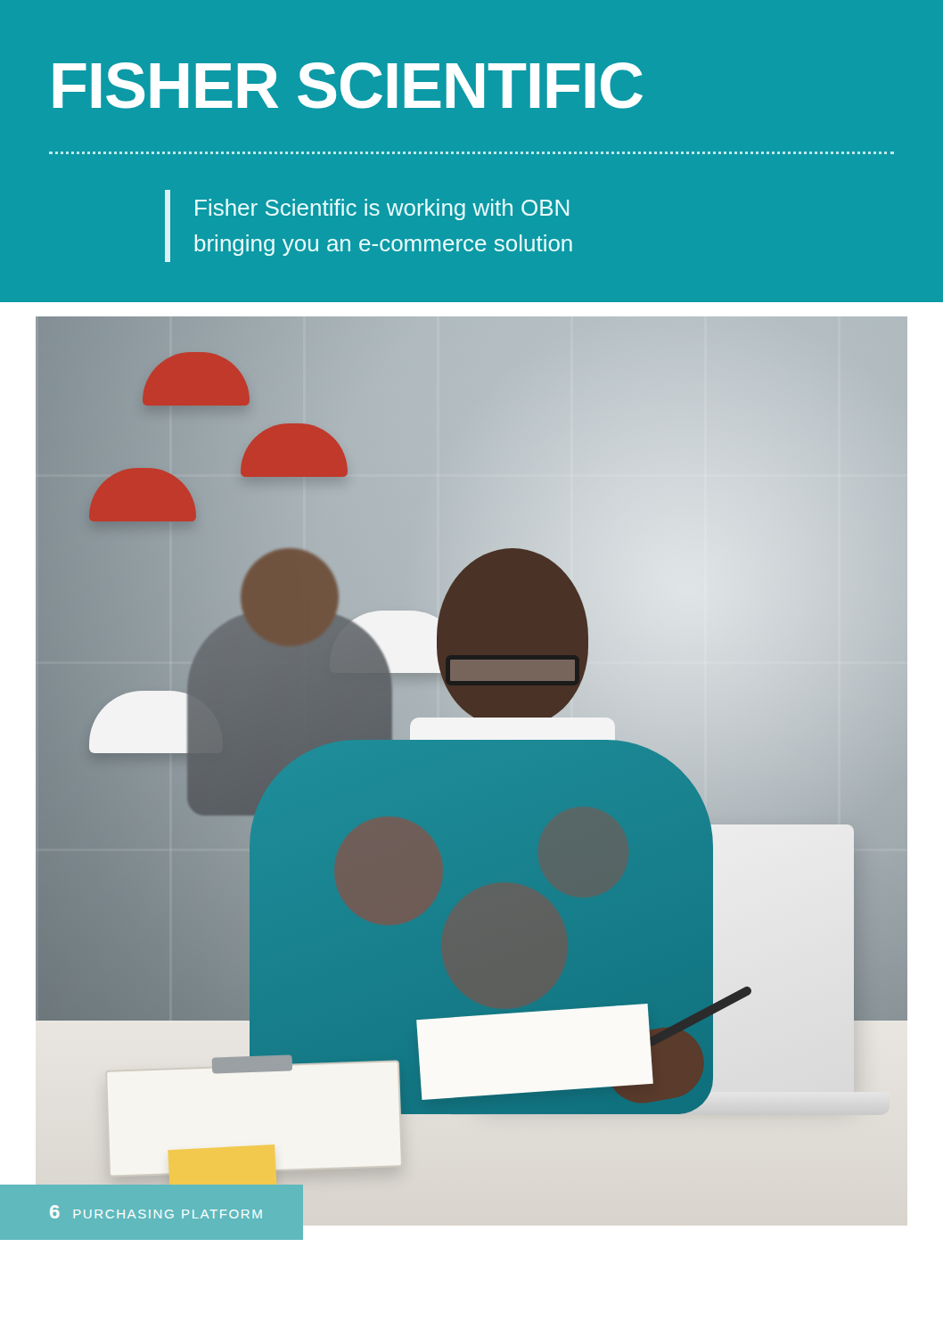Fisher Scientific
Fisher Scientific is working with OBN bringing you an e-commerce solution
6 Purchasing Platform